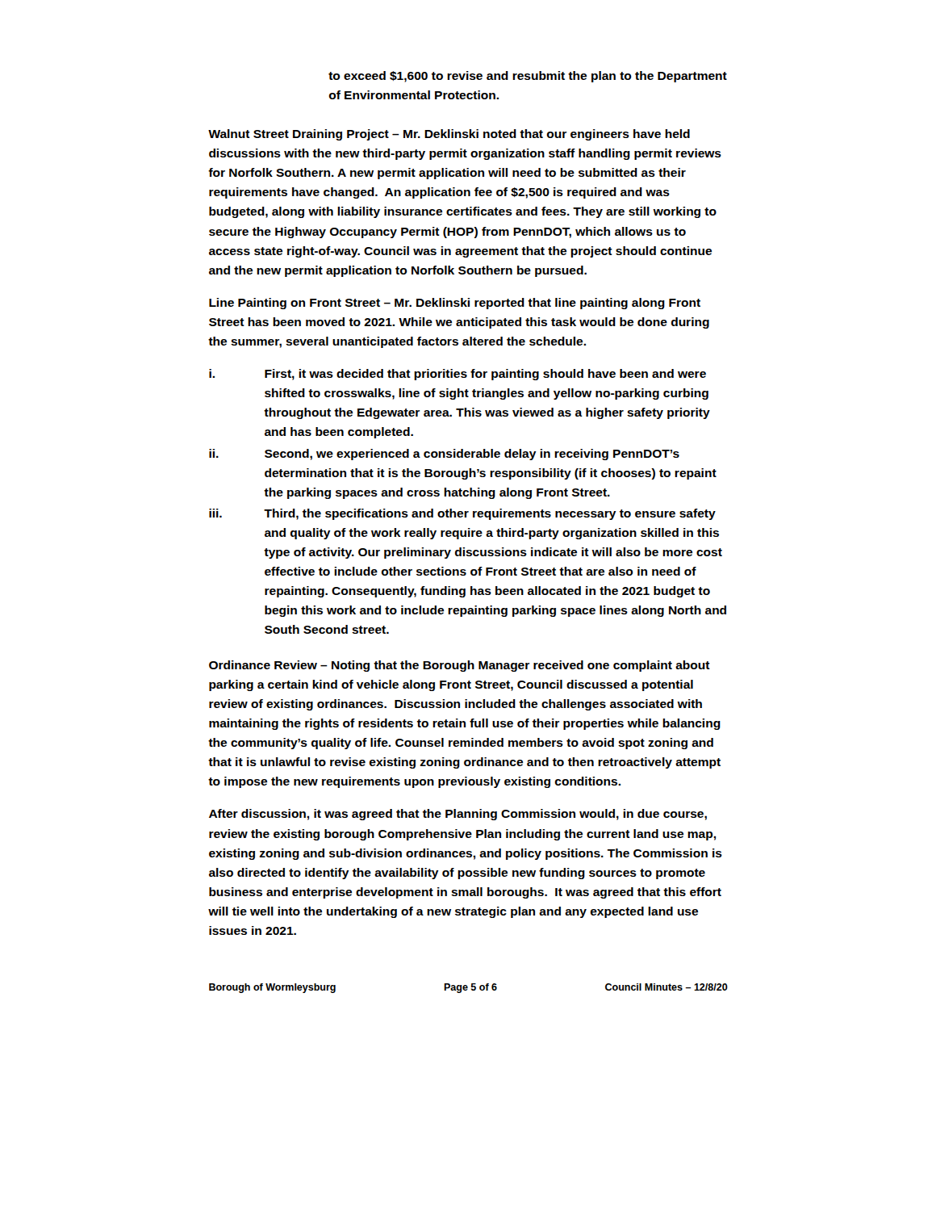to exceed $1,600 to revise and resubmit the plan to the Department of Environmental Protection.
Walnut Street Draining Project – Mr. Deklinski noted that our engineers have held discussions with the new third-party permit organization staff handling permit reviews for Norfolk Southern. A new permit application will need to be submitted as their requirements have changed. An application fee of $2,500 is required and was budgeted, along with liability insurance certificates and fees. They are still working to secure the Highway Occupancy Permit (HOP) from PennDOT, which allows us to access state right-of-way. Council was in agreement that the project should continue and the new permit application to Norfolk Southern be pursued.
Line Painting on Front Street – Mr. Deklinski reported that line painting along Front Street has been moved to 2021. While we anticipated this task would be done during the summer, several unanticipated factors altered the schedule.
i. First, it was decided that priorities for painting should have been and were shifted to crosswalks, line of sight triangles and yellow no-parking curbing throughout the Edgewater area. This was viewed as a higher safety priority and has been completed.
ii. Second, we experienced a considerable delay in receiving PennDOT’s determination that it is the Borough’s responsibility (if it chooses) to repaint the parking spaces and cross hatching along Front Street.
iii. Third, the specifications and other requirements necessary to ensure safety and quality of the work really require a third-party organization skilled in this type of activity. Our preliminary discussions indicate it will also be more cost effective to include other sections of Front Street that are also in need of repainting. Consequently, funding has been allocated in the 2021 budget to begin this work and to include repainting parking space lines along North and South Second street.
Ordinance Review – Noting that the Borough Manager received one complaint about parking a certain kind of vehicle along Front Street, Council discussed a potential review of existing ordinances. Discussion included the challenges associated with maintaining the rights of residents to retain full use of their properties while balancing the community’s quality of life. Counsel reminded members to avoid spot zoning and that it is unlawful to revise existing zoning ordinance and to then retroactively attempt to impose the new requirements upon previously existing conditions.
After discussion, it was agreed that the Planning Commission would, in due course, review the existing borough Comprehensive Plan including the current land use map, existing zoning and sub-division ordinances, and policy positions. The Commission is also directed to identify the availability of possible new funding sources to promote business and enterprise development in small boroughs. It was agreed that this effort will tie well into the undertaking of a new strategic plan and any expected land use issues in 2021.
Borough of Wormleysburg
Page 5 of 6
Council Minutes – 12/8/20